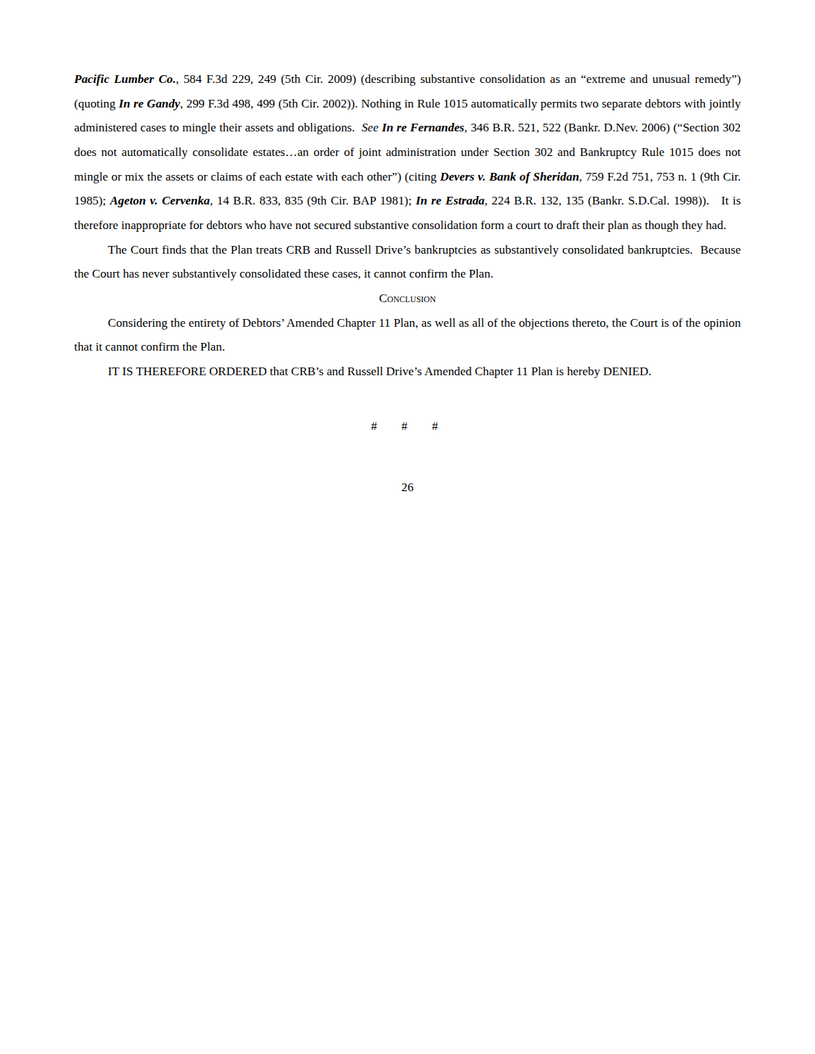Pacific Lumber Co., 584 F.3d 229, 249 (5th Cir. 2009) (describing substantive consolidation as an “extreme and unusual remedy”) (quoting In re Gandy, 299 F.3d 498, 499 (5th Cir. 2002)). Nothing in Rule 1015 automatically permits two separate debtors with jointly administered cases to mingle their assets and obligations. See In re Fernandes, 346 B.R. 521, 522 (Bankr. D.Nev. 2006) (“Section 302 does not automatically consolidate estates…an order of joint administration under Section 302 and Bankruptcy Rule 1015 does not mingle or mix the assets or claims of each estate with each other”) (citing Devers v. Bank of Sheridan, 759 F.2d 751, 753 n. 1 (9th Cir. 1985); Ageton v. Cervenka, 14 B.R. 833, 835 (9th Cir. BAP 1981); In re Estrada, 224 B.R. 132, 135 (Bankr. S.D.Cal. 1998)). It is therefore inappropriate for debtors who have not secured substantive consolidation form a court to draft their plan as though they had.
The Court finds that the Plan treats CRB and Russell Drive’s bankruptcies as substantively consolidated bankruptcies. Because the Court has never substantively consolidated these cases, it cannot confirm the Plan.
Conclusion
Considering the entirety of Debtors’ Amended Chapter 11 Plan, as well as all of the objections thereto, the Court is of the opinion that it cannot confirm the Plan.
IT IS THEREFORE ORDERED that CRB’s and Russell Drive’s Amended Chapter 11 Plan is hereby DENIED.
# # #
26